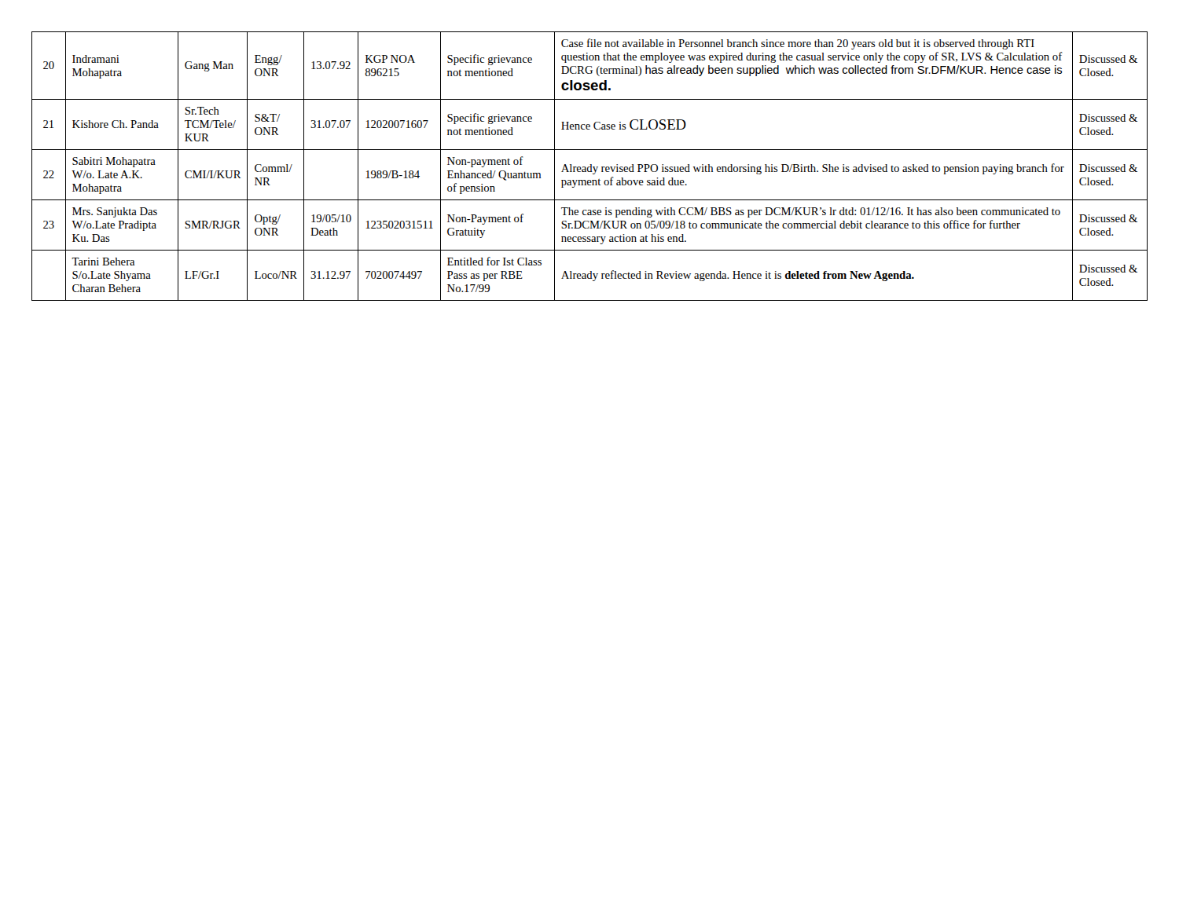| 20 | Indramani Mohapatra | Gang Man | Engg/ ONR | 13.07.92 | KGP NOA 896215 | Specific grievance not mentioned | Case file not available in Personnel branch since more than 20 years old but it is observed through RTI question that the employee was expired during the casual service only the copy of SR, LVS & Calculation of DCRG (terminal) has already been supplied which was collected from Sr.DFM/KUR. Hence case is closed. | Discussed & Closed. |
| 21 | Kishore Ch. Panda | Sr.Tech TCM/Tele/ KUR | S&T/ ONR | 31.07.07 | 12020071607 | Specific grievance not mentioned | Hence Case is CLOSED | Discussed & Closed. |
| 22 | Sabitri Mohapatra W/o. Late A.K. Mohapatra | CMI/I/KUR | Comml/ NR | | 1989/B-184 | Non-payment of Enhanced/ Quantum of pension | Already revised PPO issued with endorsing his D/Birth. She is advised to asked to pension paying branch for payment of above said due. | Discussed & Closed. |
| 23 | Mrs. Sanjukta Das W/o.Late Pradipta Ku. Das | SMR/RJGR | Optg/ ONR | 19/05/10 Death | 123502031511 | Non-Payment of Gratuity | The case is pending with CCM/ BBS as per DCM/KUR’s lr dtd: 01/12/16. It has also been communicated to Sr.DCM/KUR on 05/09/18 to communicate the commercial debit clearance to this office for further necessary action at his end. | Discussed & Closed. |
| | Tarini Behera S/o.Late Shyama Charan Behera | LF/Gr.I | Loco/NR | 31.12.97 | 7020074497 | Entitled for Ist Class Pass as per RBE No.17/99 | Already reflected in Review agenda. Hence it is deleted from New Agenda. | Discussed & Closed. |